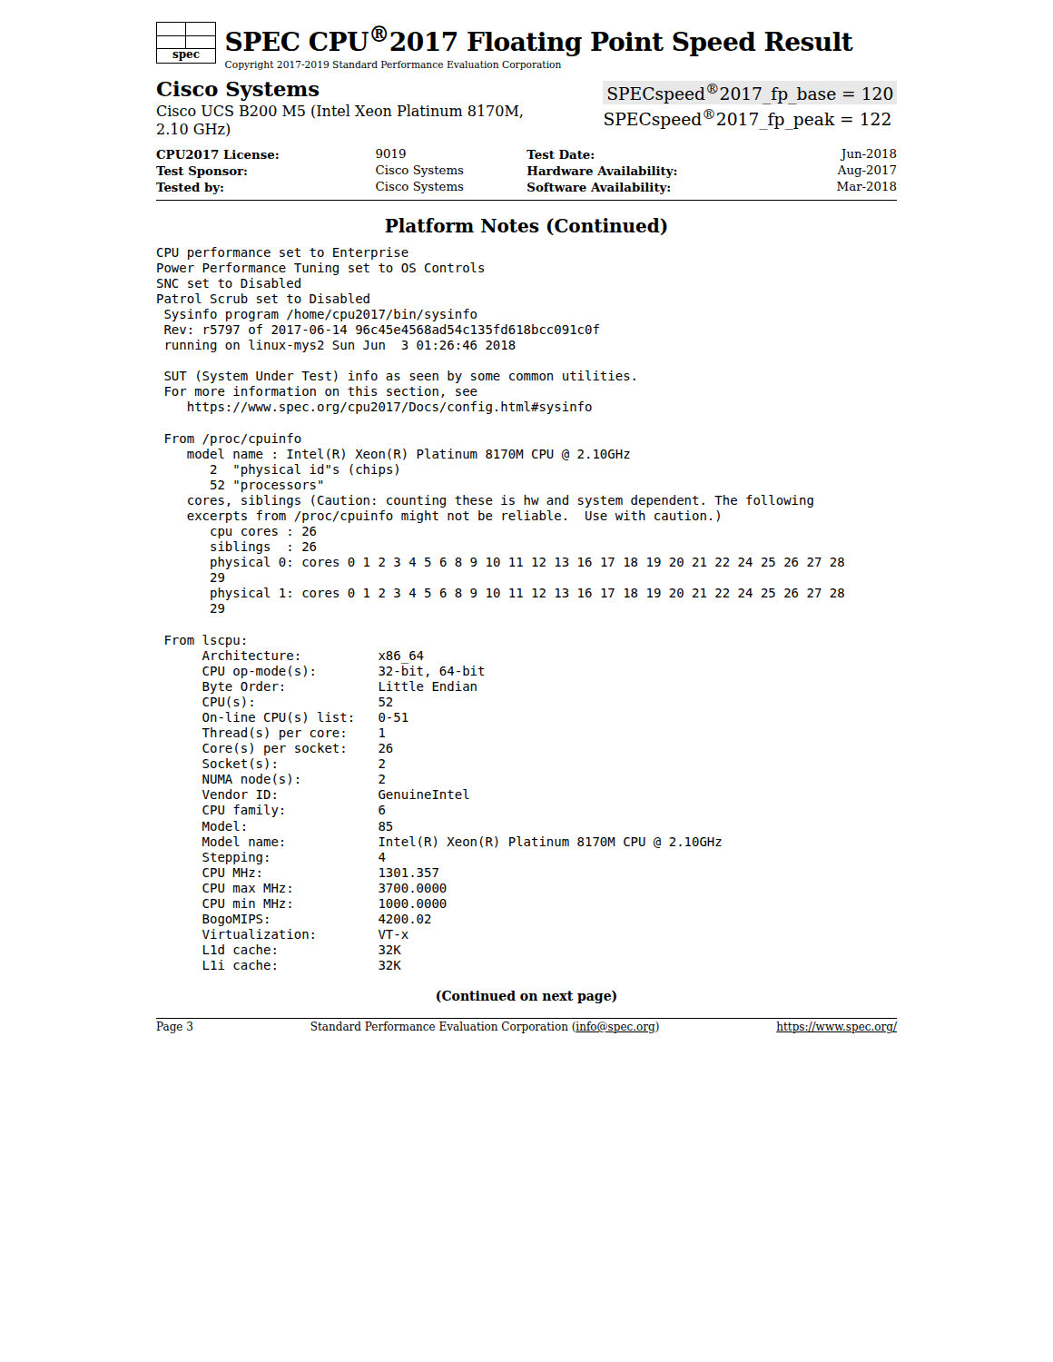spec
SPEC CPU®2017 Floating Point Speed Result
Copyright 2017-2019 Standard Performance Evaluation Corporation
Cisco Systems
Cisco UCS B200 M5 (Intel Xeon Platinum 8170M,
2.10 GHz)
SPECspeed®2017_fp_base = 120
SPECspeed®2017_fp_peak = 122
| CPU2017 License: | 9019 | Test Date: | Jun-2018 |
| Test Sponsor: | Cisco Systems | Hardware Availability: | Aug-2017 |
| Tested by: | Cisco Systems | Software Availability: | Mar-2018 |
Platform Notes (Continued)
CPU performance set to Enterprise
Power Performance Tuning set to OS Controls
SNC set to Disabled
Patrol Scrub set to Disabled
 Sysinfo program /home/cpu2017/bin/sysinfo
 Rev: r5797 of 2017-06-14 96c45e4568ad54c135fd618bcc091c0f
 running on linux-mys2 Sun Jun  3 01:26:46 2018

 SUT (System Under Test) info as seen by some common utilities.
 For more information on this section, see
    https://www.spec.org/cpu2017/Docs/config.html#sysinfo

 From /proc/cpuinfo
    model name : Intel(R) Xeon(R) Platinum 8170M CPU @ 2.10GHz
       2  "physical id"s (chips)
       52 "processors"
    cores, siblings (Caution: counting these is hw and system dependent. The following
    excerpts from /proc/cpuinfo might not be reliable.  Use with caution.)
       cpu cores : 26
       siblings  : 26
       physical 0: cores 0 1 2 3 4 5 6 8 9 10 11 12 13 16 17 18 19 20 21 22 24 25 26 27 28
       29
       physical 1: cores 0 1 2 3 4 5 6 8 9 10 11 12 13 16 17 18 19 20 21 22 24 25 26 27 28
       29

 From lscpu:
      Architecture:          x86_64
      CPU op-mode(s):        32-bit, 64-bit
      Byte Order:            Little Endian
      CPU(s):                52
      On-line CPU(s) list:   0-51
      Thread(s) per core:    1
      Core(s) per socket:    26
      Socket(s):             2
      NUMA node(s):          2
      Vendor ID:             GenuineIntel
      CPU family:            6
      Model:                 85
      Model name:            Intel(R) Xeon(R) Platinum 8170M CPU @ 2.10GHz
      Stepping:              4
      CPU MHz:               1301.357
      CPU max MHz:           3700.0000
      CPU min MHz:           1000.0000
      BogoMIPS:              4200.02
      Virtualization:        VT-x
      L1d cache:             32K
      L1i cache:             32K
(Continued on next page)
Page 3
Standard Performance Evaluation Corporation (info@spec.org)
https://www.spec.org/